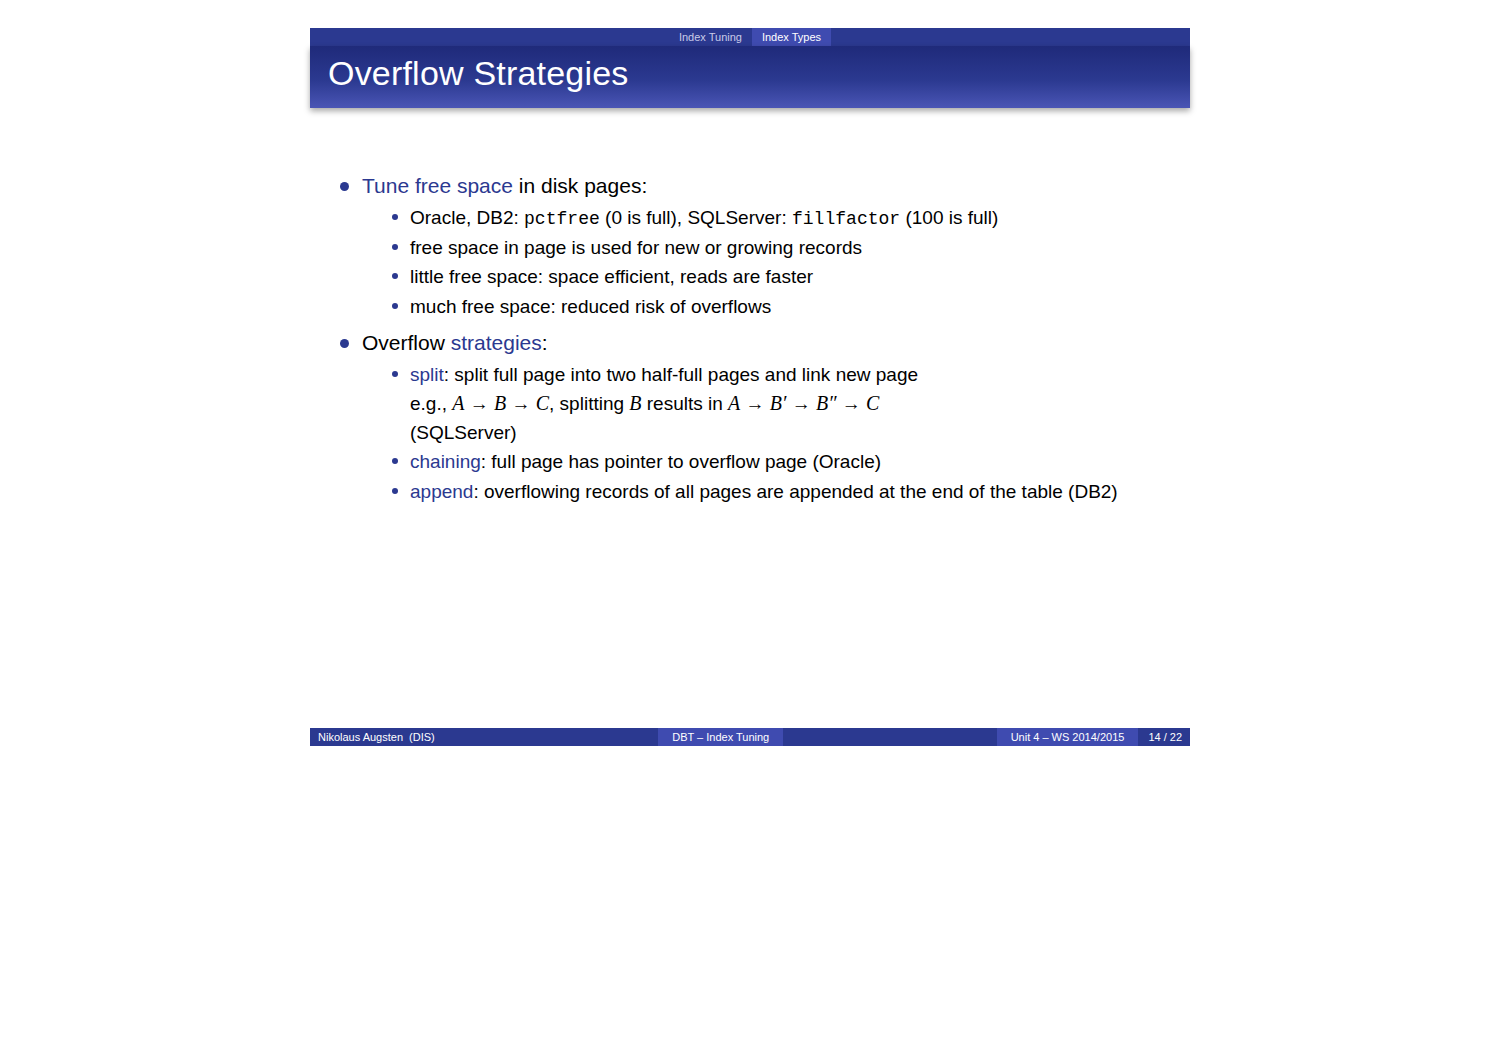Index Tuning Index Types
Overflow Strategies
Tune free space in disk pages:
Oracle, DB2: pctfree (0 is full), SQLServer: fillfactor (100 is full)
free space in page is used for new or growing records
little free space: space efficient, reads are faster
much free space: reduced risk of overflows
Overflow strategies:
split: split full page into two half-full pages and link new page
e.g., A → B → C, splitting B results in A → B′ → B″ → C
(SQLServer)
chaining: full page has pointer to overflow page (Oracle)
append: overflowing records of all pages are appended at the end of the table (DB2)
Nikolaus Augsten (DIS) DBT – Index Tuning Unit 4 – WS 2014/2015 14 / 22